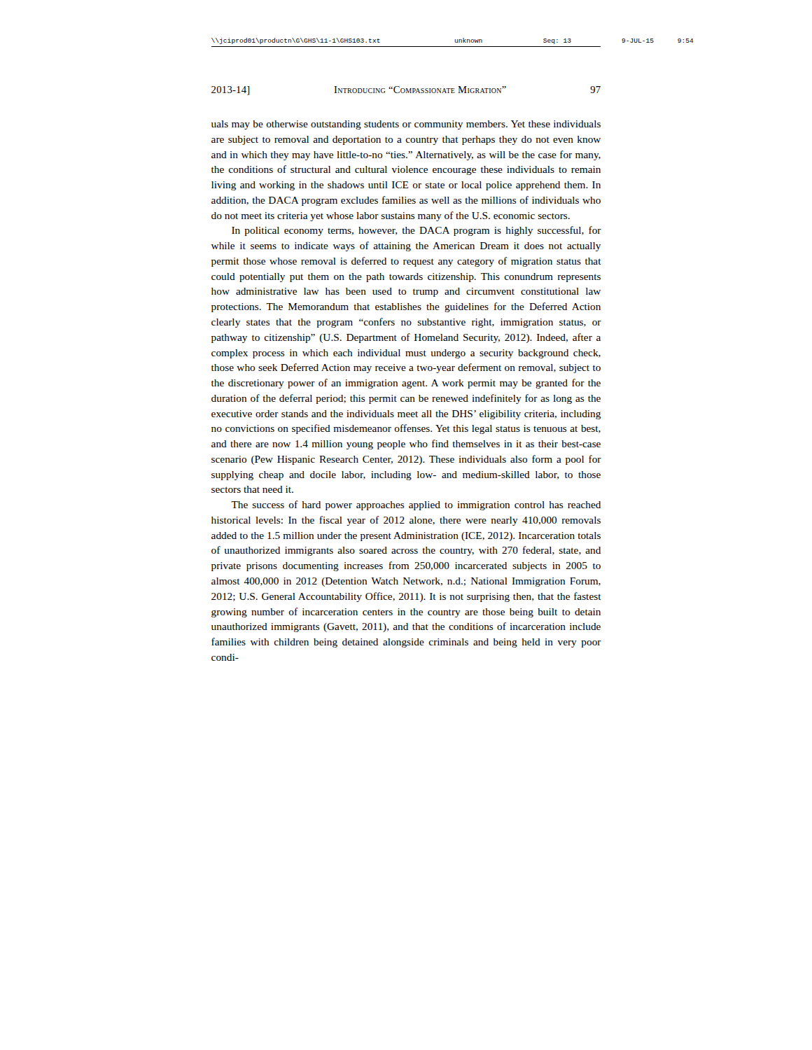\\jciprod01\productn\G\GHS\11-1\GHS103.txt unknown Seq: 13 9-JUL-15 9:54
2013-14] Introducing “Compassionate Migration” 97
uals may be otherwise outstanding students or community members. Yet these individuals are subject to removal and deportation to a country that perhaps they do not even know and in which they may have little-to-no “ties.” Alternatively, as will be the case for many, the conditions of structural and cultural violence encourage these individuals to remain living and working in the shadows until ICE or state or local police apprehend them. In addition, the DACA program excludes families as well as the millions of individuals who do not meet its criteria yet whose labor sustains many of the U.S. economic sectors.
In political economy terms, however, the DACA program is highly successful, for while it seems to indicate ways of attaining the American Dream it does not actually permit those whose removal is deferred to request any category of migration status that could potentially put them on the path towards citizenship. This conundrum represents how administrative law has been used to trump and circumvent constitutional law protections. The Memorandum that establishes the guidelines for the Deferred Action clearly states that the program “confers no substantive right, immigration status, or pathway to citizenship” (U.S. Department of Homeland Security, 2012). Indeed, after a complex process in which each individual must undergo a security background check, those who seek Deferred Action may receive a two-year deferment on removal, subject to the discretionary power of an immigration agent. A work permit may be granted for the duration of the deferral period; this permit can be renewed indefinitely for as long as the executive order stands and the individuals meet all the DHS’ eligibility criteria, including no convictions on specified misdemeanor offenses. Yet this legal status is tenuous at best, and there are now 1.4 million young people who find themselves in it as their best-case scenario (Pew Hispanic Research Center, 2012). These individuals also form a pool for supplying cheap and docile labor, including low- and medium-skilled labor, to those sectors that need it.
The success of hard power approaches applied to immigration control has reached historical levels: In the fiscal year of 2012 alone, there were nearly 410,000 removals added to the 1.5 million under the present Administration (ICE, 2012). Incarceration totals of unauthorized immigrants also soared across the country, with 270 federal, state, and private prisons documenting increases from 250,000 incarcerated subjects in 2005 to almost 400,000 in 2012 (Detention Watch Network, n.d.; National Immigration Forum, 2012; U.S. General Accountability Office, 2011). It is not surprising then, that the fastest growing number of incarceration centers in the country are those being built to detain unauthorized immigrants (Gavett, 2011), and that the conditions of incarceration include families with children being detained alongside criminals and being held in very poor condi-